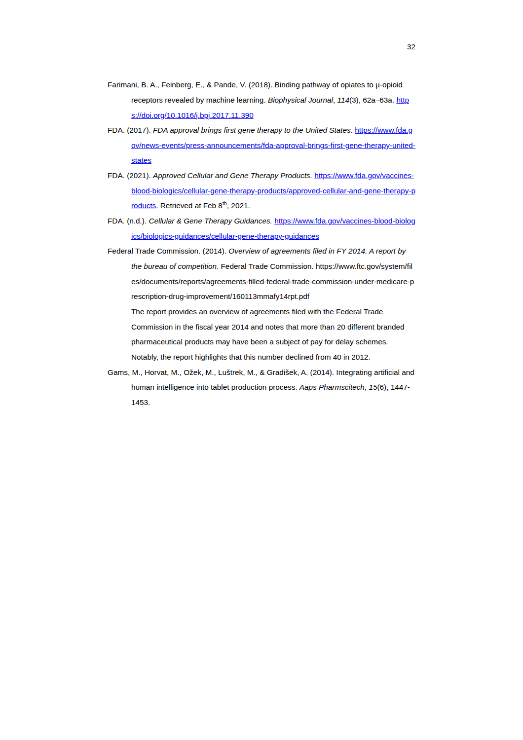32
Farimani, B. A., Feinberg, E., & Pande, V. (2018). Binding pathway of opiates to µ-opioid receptors revealed by machine learning. Biophysical Journal, 114(3), 62a–63a. https://doi.org/10.1016/j.bpj.2017.11.390
FDA. (2017). FDA approval brings first gene therapy to the United States. https://www.fda.gov/news-events/press-announcements/fda-approval-brings-first-gene-therapy-united-states
FDA. (2021). Approved Cellular and Gene Therapy Products. https://www.fda.gov/vaccines-blood-biologics/cellular-gene-therapy-products/approved-cellular-and-gene-therapy-products. Retrieved at Feb 8th, 2021.
FDA. (n.d.). Cellular & Gene Therapy Guidances. https://www.fda.gov/vaccines-blood-biologics/biologics-guidances/cellular-gene-therapy-guidances
Federal Trade Commission. (2014). Overview of agreements filed in FY 2014. A report by the bureau of competition. Federal Trade Commission. https://www.ftc.gov/system/files/documents/reports/agreements-filled-federal-trade-commission-under-medicare-prescription-drug-improvement/160113mmafy14rpt.pdf
The report provides an overview of agreements filed with the Federal Trade Commission in the fiscal year 2014 and notes that more than 20 different branded pharmaceutical products may have been a subject of pay for delay schemes. Notably, the report highlights that this number declined from 40 in 2012.
Gams, M., Horvat, M., Ožek, M., Luštrek, M., & Gradišek, A. (2014). Integrating artificial and human intelligence into tablet production process. Aaps Pharmscitech, 15(6), 1447-1453.